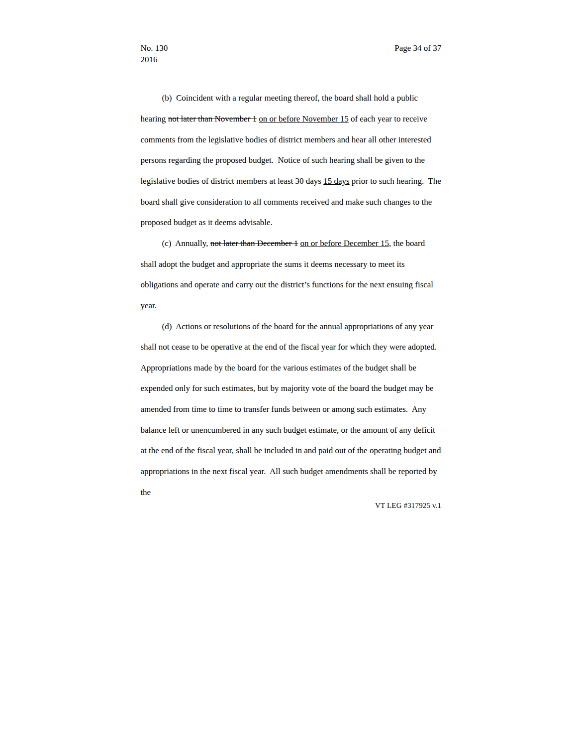No. 130
2016
Page 34 of 37
(b) Coincident with a regular meeting thereof, the board shall hold a public hearing not later than November 1 on or before November 15 of each year to receive comments from the legislative bodies of district members and hear all other interested persons regarding the proposed budget. Notice of such hearing shall be given to the legislative bodies of district members at least 30 days 15 days prior to such hearing. The board shall give consideration to all comments received and make such changes to the proposed budget as it deems advisable.
(c) Annually, not later than December 1 on or before December 15, the board shall adopt the budget and appropriate the sums it deems necessary to meet its obligations and operate and carry out the district’s functions for the next ensuing fiscal year.
(d) Actions or resolutions of the board for the annual appropriations of any year shall not cease to be operative at the end of the fiscal year for which they were adopted. Appropriations made by the board for the various estimates of the budget shall be expended only for such estimates, but by majority vote of the board the budget may be amended from time to time to transfer funds between or among such estimates. Any balance left or unencumbered in any such budget estimate, or the amount of any deficit at the end of the fiscal year, shall be included in and paid out of the operating budget and appropriations in the next fiscal year. All such budget amendments shall be reported by the
VT LEG #317925 v.1